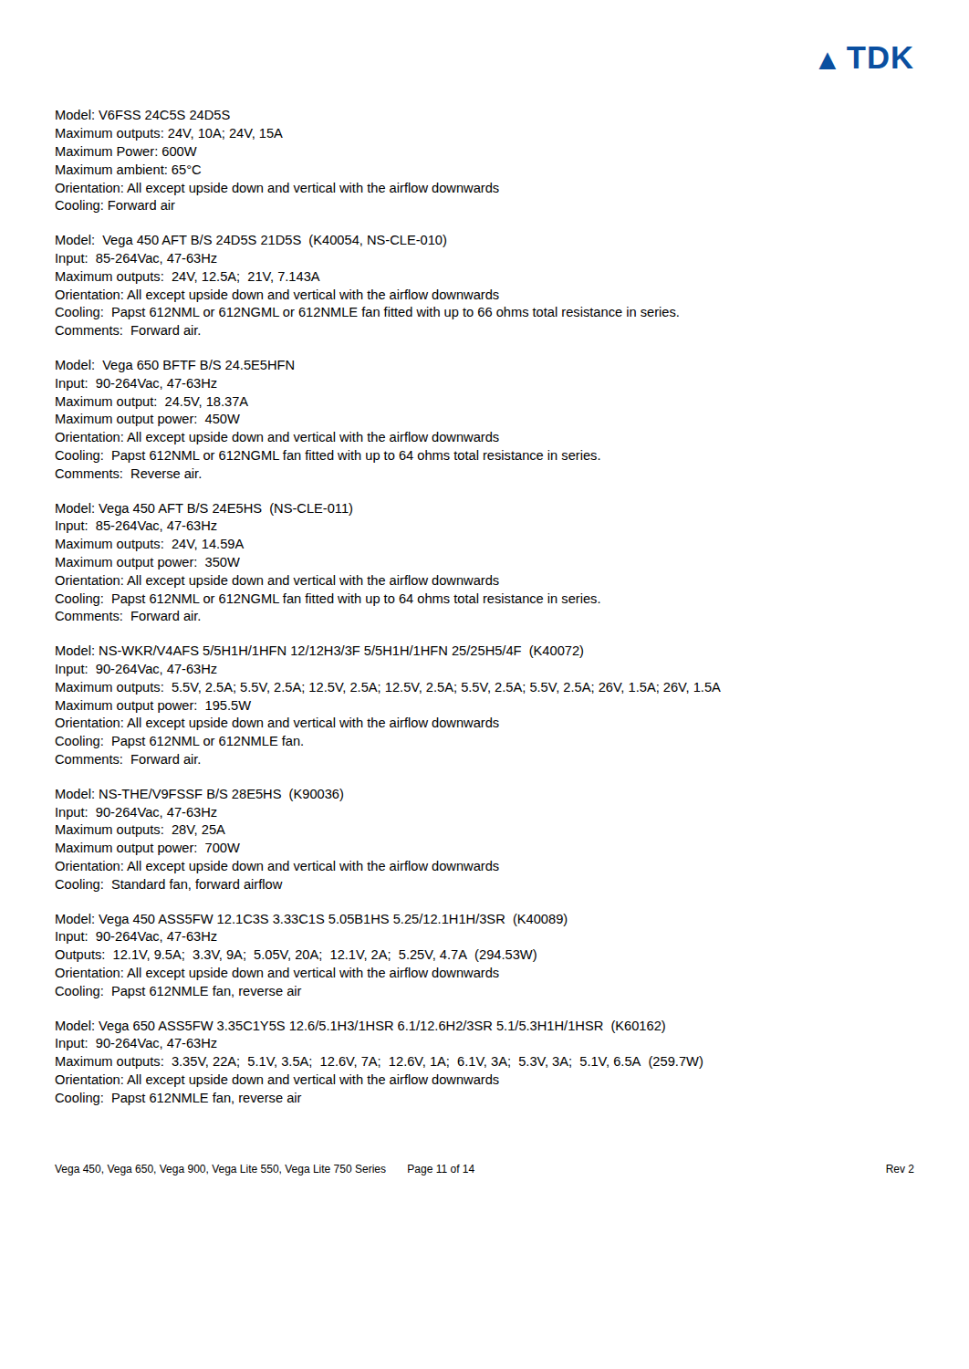▲TDK
Model: V6FSS 24C5S 24D5S
Maximum outputs: 24V, 10A; 24V, 15A
Maximum Power: 600W
Maximum ambient: 65°C
Orientation: All except upside down and vertical with the airflow downwards
Cooling: Forward air
Model: Vega 450 AFT B/S 24D5S 21D5S (K40054, NS-CLE-010)
Input: 85-264Vac, 47-63Hz
Maximum outputs: 24V, 12.5A; 21V, 7.143A
Orientation: All except upside down and vertical with the airflow downwards
Cooling: Papst 612NML or 612NGML or 612NMLE fan fitted with up to 66 ohms total resistance in series.
Comments: Forward air.
Model: Vega 650 BFTF B/S 24.5E5HFN
Input: 90-264Vac, 47-63Hz
Maximum output: 24.5V, 18.37A
Maximum output power: 450W
Orientation: All except upside down and vertical with the airflow downwards
Cooling: Papst 612NML or 612NGML fan fitted with up to 64 ohms total resistance in series.
Comments: Reverse air.
Model: Vega 450 AFT B/S 24E5HS (NS-CLE-011)
Input: 85-264Vac, 47-63Hz
Maximum outputs: 24V, 14.59A
Maximum output power: 350W
Orientation: All except upside down and vertical with the airflow downwards
Cooling: Papst 612NML or 612NGML fan fitted with up to 64 ohms total resistance in series.
Comments: Forward air.
Model: NS-WKR/V4AFS 5/5H1H/1HFN 12/12H3/3F 5/5H1H/1HFN 25/25H5/4F (K40072)
Input: 90-264Vac, 47-63Hz
Maximum outputs: 5.5V, 2.5A; 5.5V, 2.5A; 12.5V, 2.5A; 12.5V, 2.5A; 5.5V, 2.5A; 5.5V, 2.5A; 26V, 1.5A; 26V, 1.5A
Maximum output power: 195.5W
Orientation: All except upside down and vertical with the airflow downwards
Cooling: Papst 612NML or 612NMLE fan.
Comments: Forward air.
Model: NS-THE/V9FSSF B/S 28E5HS (K90036)
Input: 90-264Vac, 47-63Hz
Maximum outputs: 28V, 25A
Maximum output power: 700W
Orientation: All except upside down and vertical with the airflow downwards
Cooling: Standard fan, forward airflow
Model: Vega 450 ASS5FW 12.1C3S 3.33C1S 5.05B1HS 5.25/12.1H1H/3SR (K40089)
Input: 90-264Vac, 47-63Hz
Outputs: 12.1V, 9.5A; 3.3V, 9A; 5.05V, 20A; 12.1V, 2A; 5.25V, 4.7A (294.53W)
Orientation: All except upside down and vertical with the airflow downwards
Cooling: Papst 612NMLE fan, reverse air
Model: Vega 650 ASS5FW 3.35C1Y5S 12.6/5.1H3/1HSR 6.1/12.6H2/3SR 5.1/5.3H1H/1HSR (K60162)
Input: 90-264Vac, 47-63Hz
Maximum outputs: 3.35V, 22A; 5.1V, 3.5A; 12.6V, 7A; 12.6V, 1A; 6.1V, 3A; 5.3V, 3A; 5.1V, 6.5A (259.7W)
Orientation: All except upside down and vertical with the airflow downwards
Cooling: Papst 612NMLE fan, reverse air
Vega 450, Vega 650, Vega 900, Vega Lite 550, Vega Lite 750 Series Page 11 of 14 Rev 2